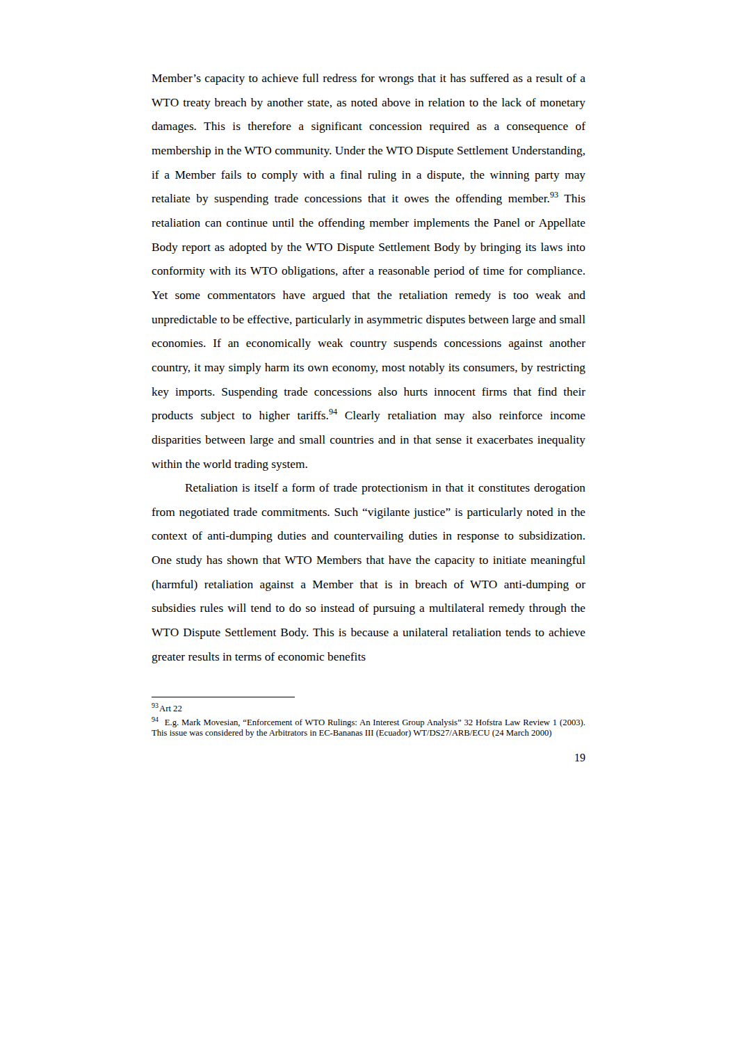Member’s capacity to achieve full redress for wrongs that it has suffered as a result of a WTO treaty breach by another state, as noted above in relation to the lack of monetary damages. This is therefore a significant concession required as a consequence of membership in the WTO community. Under the WTO Dispute Settlement Understanding, if a Member fails to comply with a final ruling in a dispute, the winning party may retaliate by suspending trade concessions that it owes the offending member.93 This retaliation can continue until the offending member implements the Panel or Appellate Body report as adopted by the WTO Dispute Settlement Body by bringing its laws into conformity with its WTO obligations, after a reasonable period of time for compliance. Yet some commentators have argued that the retaliation remedy is too weak and unpredictable to be effective, particularly in asymmetric disputes between large and small economies. If an economically weak country suspends concessions against another country, it may simply harm its own economy, most notably its consumers, by restricting key imports. Suspending trade concessions also hurts innocent firms that find their products subject to higher tariffs.94 Clearly retaliation may also reinforce income disparities between large and small countries and in that sense it exacerbates inequality within the world trading system.
Retaliation is itself a form of trade protectionism in that it constitutes derogation from negotiated trade commitments. Such “vigilante justice” is particularly noted in the context of anti-dumping duties and countervailing duties in response to subsidization. One study has shown that WTO Members that have the capacity to initiate meaningful (harmful) retaliation against a Member that is in breach of WTO anti-dumping or subsidies rules will tend to do so instead of pursuing a multilateral remedy through the WTO Dispute Settlement Body. This is because a unilateral retaliation tends to achieve greater results in terms of economic benefits
93 Art 22
94 E.g. Mark Movesian, “Enforcement of WTO Rulings: An Interest Group Analysis” 32 Hofstra Law Review 1 (2003). This issue was considered by the Arbitrators in EC-Bananas III (Ecuador) WT/DS27/ARB/ECU (24 March 2000)
19